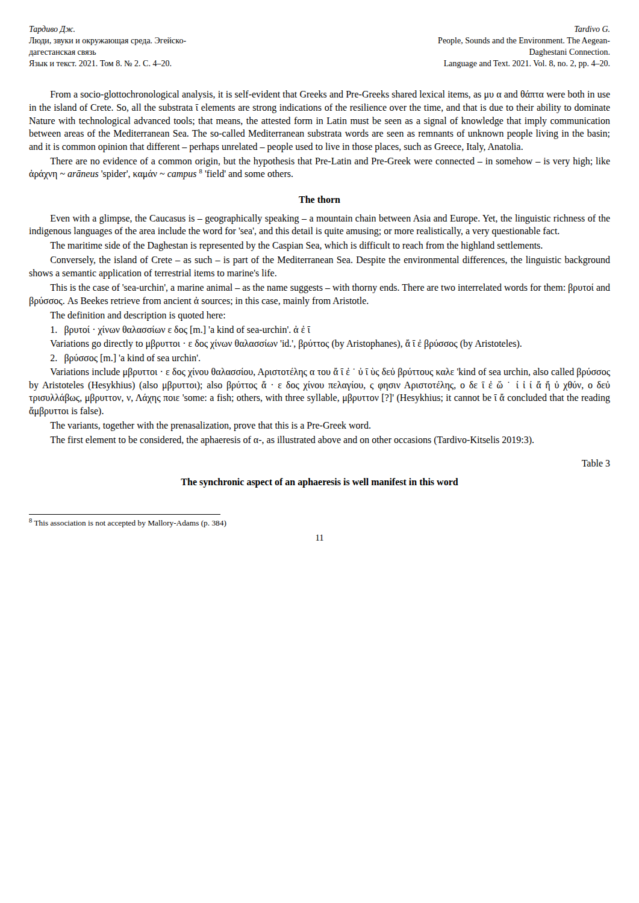| Тардиво Дж. | Tardivo G. |
| Люди, звуки и окружающая среда. Эгейско- | People, Sounds and the Environment. The Aegean- |
| дагестанская связь | Daghestani Connection. |
| Язык и текст. 2021. Том 8. № 2. С. 4–20. | Language and Text. 2021. Vol. 8, no. 2, pp. 4–20. |
From a socio-glottochronological analysis, it is self-evident that Greeks and Pre-Greeks shared lexical items, as μυ α and θάπτα were both in use in the island of Crete. So, all the substrata ῖ elements are strong indications of the resilience over the time, and that is due to their ability to dominate Nature with technological advanced tools; that means, the attested form in Latin must be seen as a signal of knowledge that imply communication between areas of the Mediterranean Sea. The so-called Mediterranean substrata words are seen as remnants of unknown people living in the basin; and it is common opinion that different – perhaps unrelated – people used to live in those places, such as Greece, Italy, Anatolia.
There are no evidence of a common origin, but the hypothesis that Pre-Latin and Pre-Greek were connected – in somehow – is very high; like ἀράχνη ~ arāneus 'spider', καμάν ~ campus 8 'field' and some others.
The thorn
Even with a glimpse, the Caucasus is – geographically speaking – a mountain chain between Asia and Europe. Yet, the linguistic richness of the indigenous languages of the area include the word for 'sea', and this detail is quite amusing; or more realistically, a very questionable fact.
The maritime side of the Daghestan is represented by the Caspian Sea, which is difficult to reach from the highland settlements.
Conversely, the island of Crete – as such – is part of the Mediterranean Sea. Despite the environmental differences, the linguistic background shows a semantic application of terrestrial items to marine's life.
This is the case of 'sea-urchin', a marine animal – as the name suggests – with thorny ends. There are two interrelated words for them: βρυτοί and βρύσσος. As Beekes retrieve from ancient ἀ sources; in this case, mainly from Aristotle.
The definition and description is quoted here:
1. βρυτοί · χίνων θαλασσίων ε δος [m.] 'a kind of sea-urchin'. ἀ ἐ ῖ
Variations go directly to μβρυττοι · ε δος χίνων θαλασσίων 'id.', βρύττος (by Aristophanes), ἄ ῖ ἐ βρύσσος (by Aristoteles).
2. βρύσσος [m.] 'a kind of sea urchin'.
Variations include μβρυττοι · ε δος χίνου θαλασσίου, Αριστοτέλης α του ἄ ῖ ἐ ˙ ὐ ῖ ὺς δεὐ βρύττους καλε 'kind of sea urchin, also called βρύσσος by Aristoteles (Hesykhius) (also μβρυττοι); also βρύττος ἄ · ε δος χίνου πελαγίου, ς φησιν Αριστοτέλης, ο δε ῖ ἐ ὥ ˙ ί ἰ ί ἄ ἤ ὐ χθύν, ο δεὐ τρισυλλάβως, μβρυττον, ν, Λάχης ποιε 'some: a fish; others, with three syllable, μβρυττον [?]' (Hesykhius; it cannot be ῖ ἄ concluded that the reading ἄμβρυττοι is false).
The variants, together with the prenasalization, prove that this is a Pre-Greek word.
The first element to be considered, the aphaeresis of α-, as illustrated above and on other occasions (Tardivo-Kitselis 2019:3).
Table 3
The synchronic aspect of an aphaeresis is well manifest in this word
8 This association is not accepted by Mallory-Adams (p. 384)
11